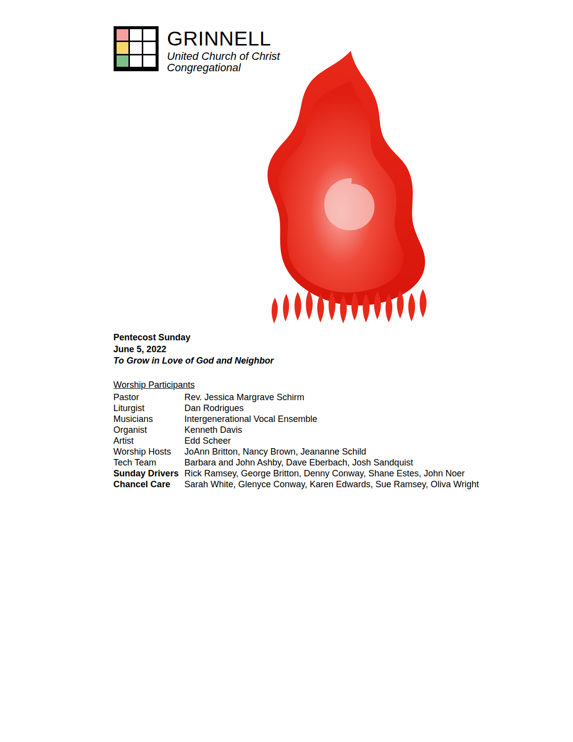GRINNELL
United Church of Christ
Congregational
Pentecost Sunday
June 5, 2022
To Grow in Love of God and Neighbor
Worship Participants
| Pastor | Rev. Jessica Margrave Schirm |
| Liturgist | Dan Rodrigues |
| Musicians | Intergenerational Vocal Ensemble |
| Organist | Kenneth Davis |
| Artist | Edd Scheer |
| Worship Hosts | JoAnn Britton, Nancy Brown, Jeananne Schild |
| Tech Team | Barbara and John Ashby, Dave Eberbach, Josh Sandquist |
| Sunday Drivers | Rick Ramsey, George Britton, Denny Conway, Shane Estes, John Noer |
| Chancel Care | Sarah White, Glenyce Conway, Karen Edwards, Sue Ramsey, Oliva Wright |